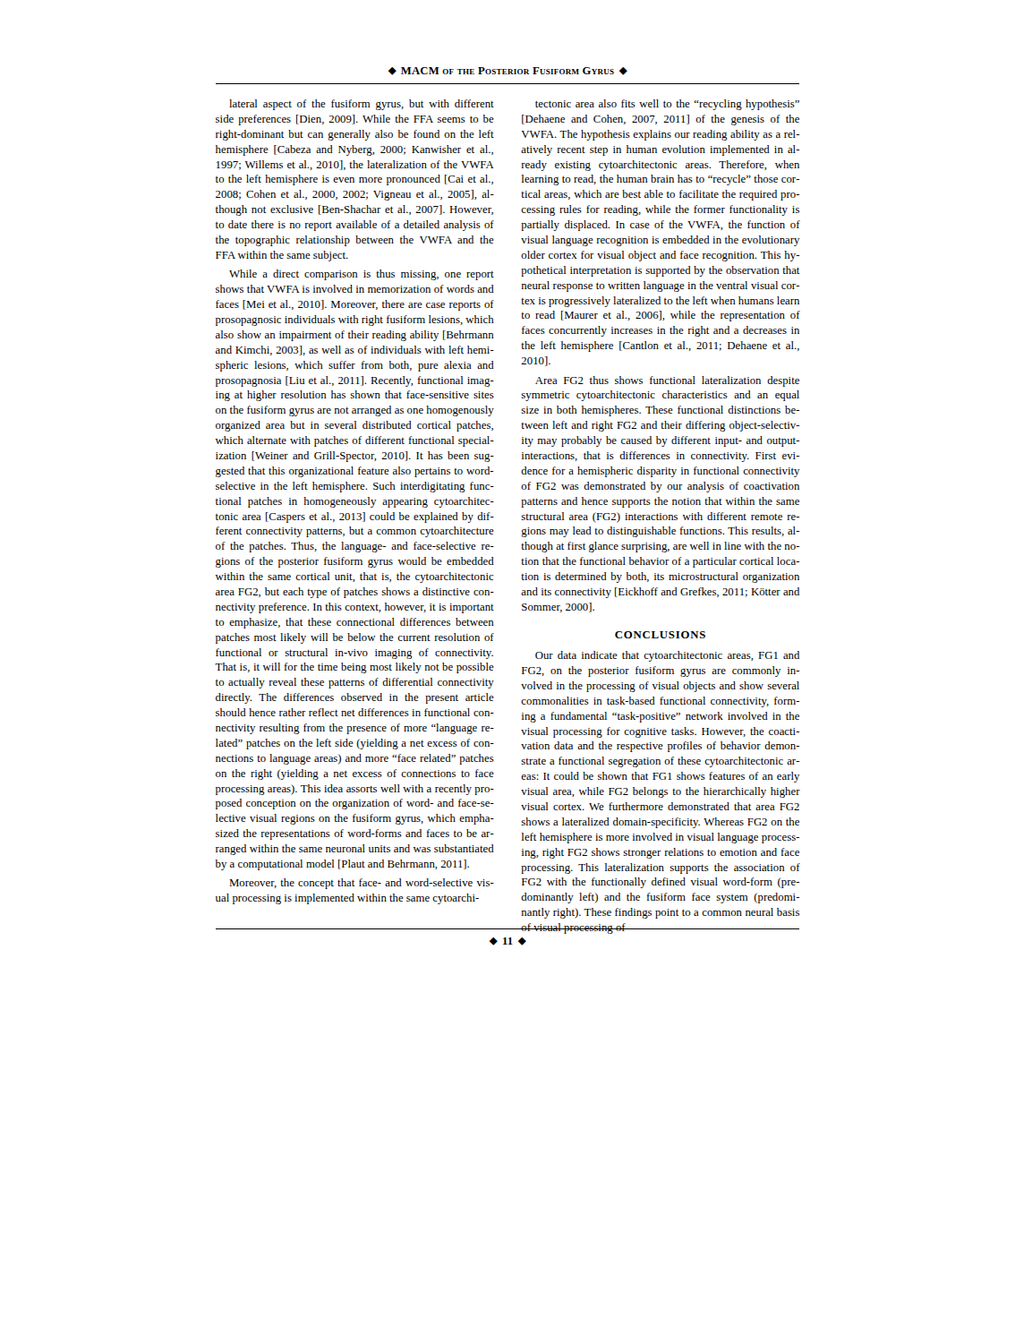◆MACM of the Posterior Fusiform Gyrus◆
lateral aspect of the fusiform gyrus, but with different side preferences [Dien, 2009]. While the FFA seems to be right-dominant but can generally also be found on the left hemisphere [Cabeza and Nyberg, 2000; Kanwisher et al., 1997; Willems et al., 2010], the lateralization of the VWFA to the left hemisphere is even more pronounced [Cai et al., 2008; Cohen et al., 2000, 2002; Vigneau et al., 2005], although not exclusive [Ben-Shachar et al., 2007]. However, to date there is no report available of a detailed analysis of the topographic relationship between the VWFA and the FFA within the same subject.
While a direct comparison is thus missing, one report shows that VWFA is involved in memorization of words and faces [Mei et al., 2010]. Moreover, there are case reports of prosopagnosic individuals with right fusiform lesions, which also show an impairment of their reading ability [Behrmann and Kimchi, 2003], as well as of individuals with left hemispheric lesions, which suffer from both, pure alexia and prosopagnosia [Liu et al., 2011]. Recently, functional imaging at higher resolution has shown that face-sensitive sites on the fusiform gyrus are not arranged as one homogenously organized area but in several distributed cortical patches, which alternate with patches of different functional specialization [Weiner and Grill-Spector, 2010]. It has been suggested that this organizational feature also pertains to word-selective in the left hemisphere. Such interdigitating functional patches in homogeneously appearing cytoarchitectonic area [Caspers et al., 2013] could be explained by different connectivity patterns, but a common cytoarchitecture of the patches. Thus, the language- and face-selective regions of the posterior fusiform gyrus would be embedded within the same cortical unit, that is, the cytoarchitectonic area FG2, but each type of patches shows a distinctive connectivity preference. In this context, however, it is important to emphasize, that these connectional differences between patches most likely will be below the current resolution of functional or structural in-vivo imaging of connectivity. That is, it will for the time being most likely not be possible to actually reveal these patterns of differential connectivity directly. The differences observed in the present article should hence rather reflect net differences in functional connectivity resulting from the presence of more “language related” patches on the left side (yielding a net excess of connections to language areas) and more “face related” patches on the right (yielding a net excess of connections to face processing areas). This idea assorts well with a recently proposed conception on the organization of word- and face-selective visual regions on the fusiform gyrus, which emphasized the representations of word-forms and faces to be arranged within the same neuronal units and was substantiated by a computational model [Plaut and Behrmann, 2011].
Moreover, the concept that face- and word-selective visual processing is implemented within the same cytoarchi-
tectonic area also fits well to the “recycling hypothesis” [Dehaene and Cohen, 2007, 2011] of the genesis of the VWFA. The hypothesis explains our reading ability as a relatively recent step in human evolution implemented in already existing cytoarchitectonic areas. Therefore, when learning to read, the human brain has to “recycle” those cortical areas, which are best able to facilitate the required processing rules for reading, while the former functionality is partially displaced. In case of the VWFA, the function of visual language recognition is embedded in the evolutionary older cortex for visual object and face recognition. This hypothetical interpretation is supported by the observation that neural response to written language in the ventral visual cortex is progressively lateralized to the left when humans learn to read [Maurer et al., 2006], while the representation of faces concurrently increases in the right and a decreases in the left hemisphere [Cantlon et al., 2011; Dehaene et al., 2010].
Area FG2 thus shows functional lateralization despite symmetric cytoarchitectonic characteristics and an equal size in both hemispheres. These functional distinctions between left and right FG2 and their differing object-selectivity may probably be caused by different input- and output-interactions, that is differences in connectivity. First evidence for a hemispheric disparity in functional connectivity of FG2 was demonstrated by our analysis of coactivation patterns and hence supports the notion that within the same structural area (FG2) interactions with different remote regions may lead to distinguishable functions. This results, although at first glance surprising, are well in line with the notion that the functional behavior of a particular cortical location is determined by both, its microstructural organization and its connectivity [Eickhoff and Grefkes, 2011; Kötter and Sommer, 2000].
Conclusions
Our data indicate that cytoarchitectonic areas, FG1 and FG2, on the posterior fusiform gyrus are commonly involved in the processing of visual objects and show several commonalities in task-based functional connectivity, forming a fundamental “task-positive” network involved in the visual processing for cognitive tasks. However, the coactivation data and the respective profiles of behavior demonstrate a functional segregation of these cytoarchitectonic areas: It could be shown that FG1 shows features of an early visual area, while FG2 belongs to the hierarchically higher visual cortex. We furthermore demonstrated that area FG2 shows a lateralized domain-specificity. Whereas FG2 on the left hemisphere is more involved in visual language processing, right FG2 shows stronger relations to emotion and face processing. This lateralization supports the association of FG2 with the functionally defined visual word-form (predominantly left) and the fusiform face system (predominantly right). These findings point to a common neural basis of visual processing of
◆11◆